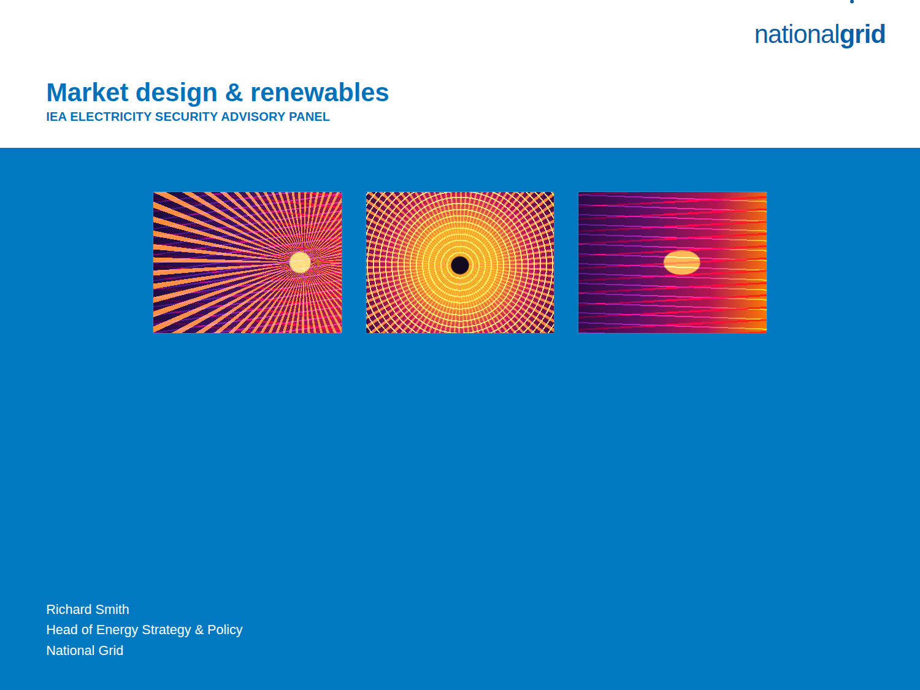nationalgr id
Market design & renewables
IEA Electricity Security Advisory Panel
Richard Smith
Head of Energy Strategy & Policy
National Grid